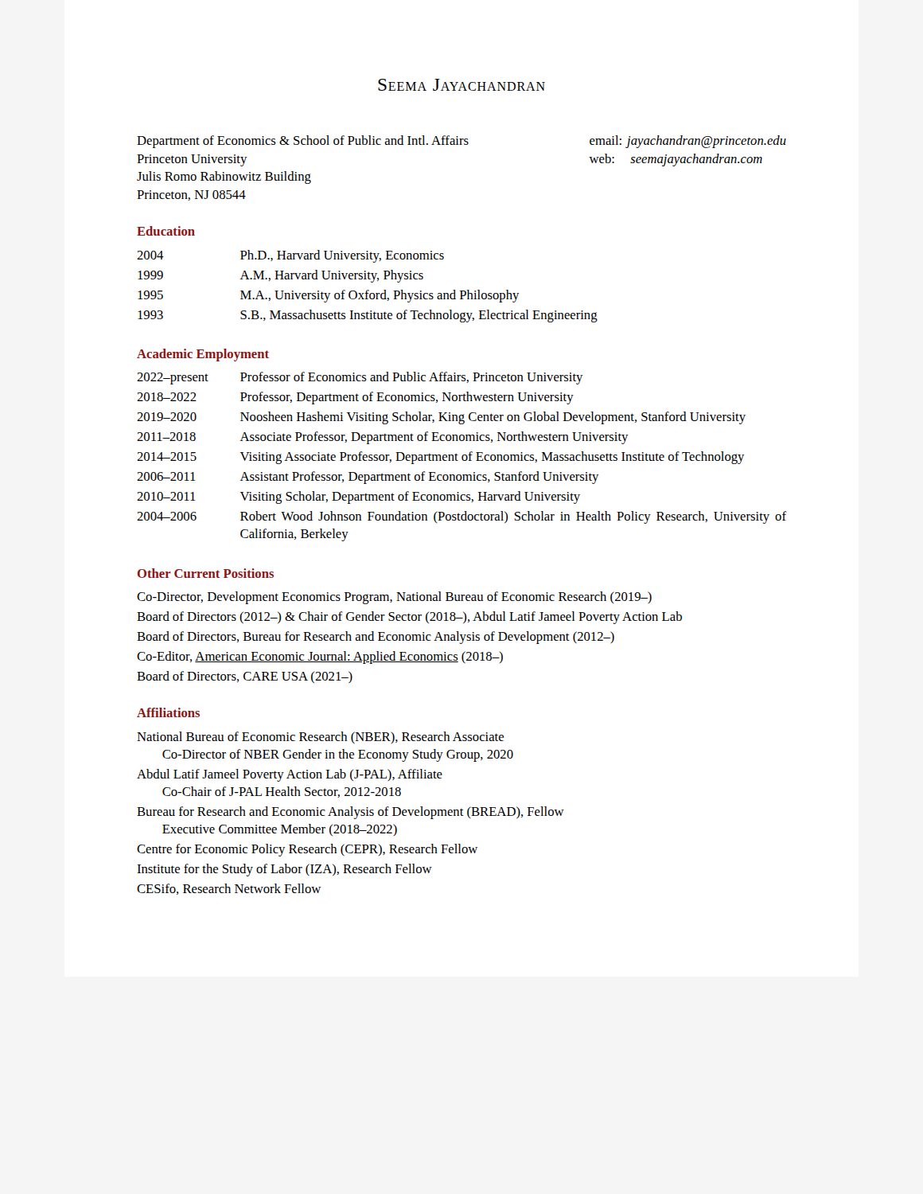Seema Jayachandran
Department of Economics & School of Public and Intl. Affairs
Princeton University
Julis Romo Rabinowitz Building
Princeton, NJ 08544
email: jayachandran@princeton.edu
web: seemajayachandran.com
Education
| 2004 | Ph.D., Harvard University, Economics |
| 1999 | A.M., Harvard University, Physics |
| 1995 | M.A., University of Oxford, Physics and Philosophy |
| 1993 | S.B., Massachusetts Institute of Technology, Electrical Engineering |
Academic Employment
| 2022–present | Professor of Economics and Public Affairs, Princeton University |
| 2018–2022 | Professor, Department of Economics, Northwestern University |
| 2019–2020 | Noosheen Hashemi Visiting Scholar, King Center on Global Development, Stanford University |
| 2011–2018 | Associate Professor, Department of Economics, Northwestern University |
| 2014–2015 | Visiting Associate Professor, Department of Economics, Massachusetts Institute of Technology |
| 2006–2011 | Assistant Professor, Department of Economics, Stanford University |
| 2010–2011 | Visiting Scholar, Department of Economics, Harvard University |
| 2004–2006 | Robert Wood Johnson Foundation (Postdoctoral) Scholar in Health Policy Research, University of California, Berkeley |
Other Current Positions
Co-Director, Development Economics Program, National Bureau of Economic Research (2019–)
Board of Directors (2012–) & Chair of Gender Sector (2018–), Abdul Latif Jameel Poverty Action Lab
Board of Directors, Bureau for Research and Economic Analysis of Development (2012–)
Co-Editor, American Economic Journal: Applied Economics (2018–)
Board of Directors, CARE USA (2021–)
Affiliations
National Bureau of Economic Research (NBER), Research Associate
Co-Director of NBER Gender in the Economy Study Group, 2020
Abdul Latif Jameel Poverty Action Lab (J-PAL), Affiliate
Co-Chair of J-PAL Health Sector, 2012-2018
Bureau for Research and Economic Analysis of Development (BREAD), Fellow
Executive Committee Member (2018–2022)
Centre for Economic Policy Research (CEPR), Research Fellow
Institute for the Study of Labor (IZA), Research Fellow
CESifo, Research Network Fellow